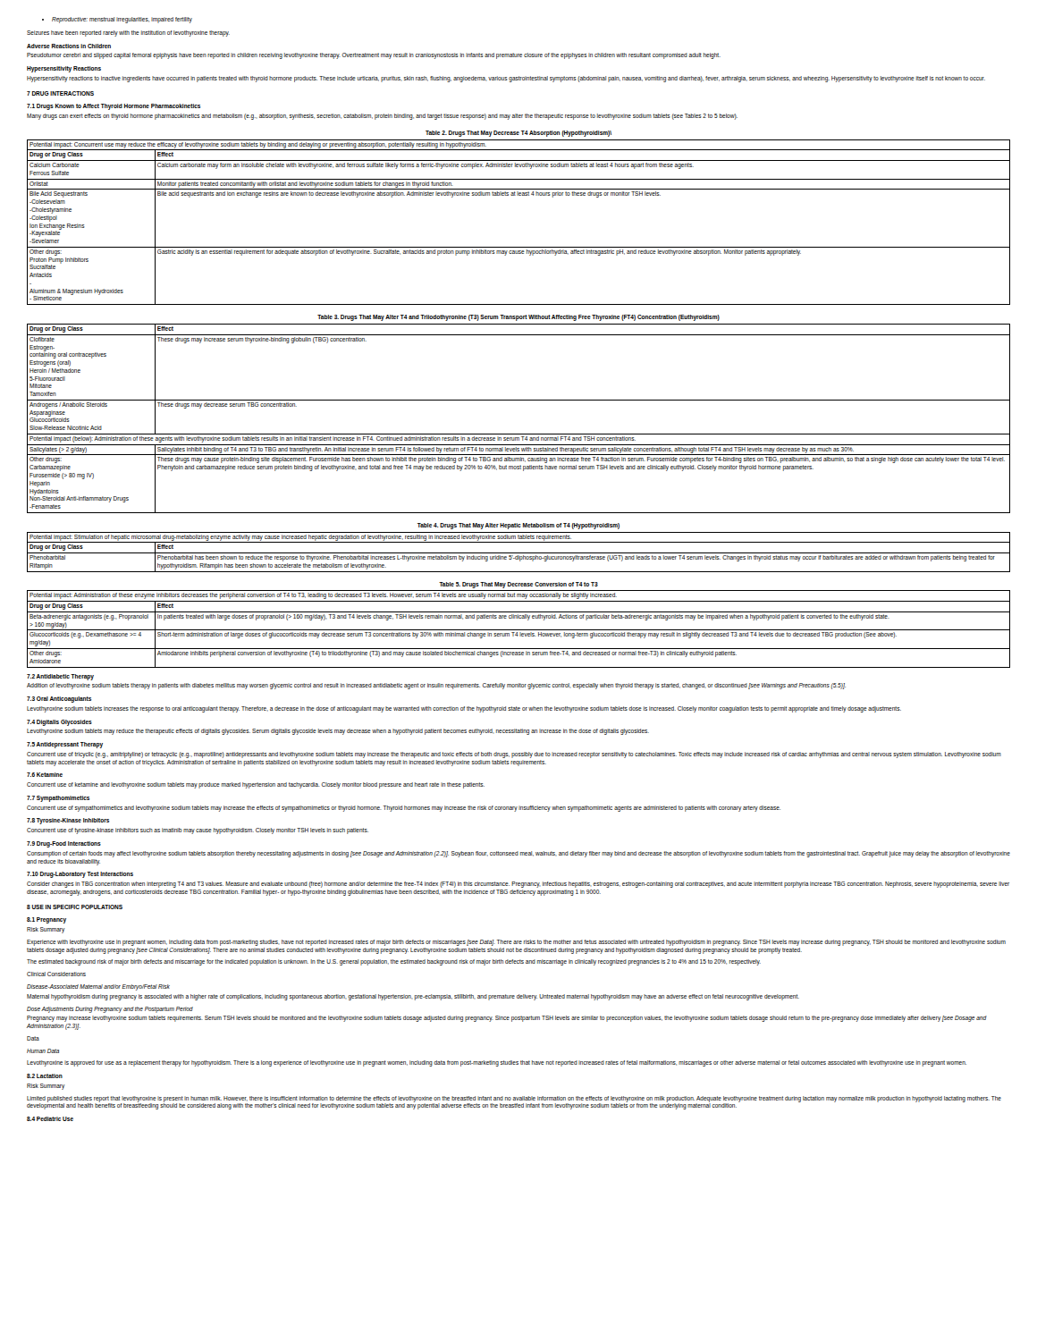Reproductive: menstrual irregularities, impaired fertility
Seizures have been reported rarely with the institution of levothyroxine therapy.
Adverse Reactions in Children
Pseudotumor cerebri and slipped capital femoral epiphysis have been reported in children receiving levothyroxine therapy. Overtreatment may result in craniosynostosis in infants and premature closure of the epiphyses in children with resultant compromised adult height.
Hypersensitivity Reactions
Hypersensitivity reactions to inactive ingredients have occurred in patients treated with thyroid hormone products. These include urticaria, pruritus, skin rash, flushing, angioedema, various gastrointestinal symptoms (abdominal pain, nausea, vomiting and diarrhea), fever, arthralgia, serum sickness, and wheezing. Hypersensitivity to levothyroxine itself is not known to occur.
7 DRUG INTERACTIONS
7.1 Drugs Known to Affect Thyroid Hormone Pharmacokinetics
Many drugs can exert effects on thyroid hormone pharmacokinetics and metabolism (e.g., absorption, synthesis, secretion, catabolism, protein binding, and target tissue response) and may alter the therapeutic response to levothyroxine sodium tablets (see Tables 2 to 5 below).
Table 2. Drugs That May Decrease T4 Absorption (Hypothyroidism)\
| Potential impact: Concurrent use may reduce the efficacy of levothyroxine sodium tablets by binding and delaying or preventing absorption, potentially resulting in hypothyroidism. |
| Drug or Drug Class | Effect |
| Calcium Carbonate Ferrous Sulfate | Calcium carbonate may form an insoluble chelate with levothyroxine, and ferrous sulfate likely forms a ferric-thyroxine complex. Administer levothyroxine sodium tablets at least 4 hours apart from these agents. |
| Orlistat | Monitor patients treated concomitantly with orlistat and levothyroxine sodium tablets for changes in thyroid function. |
| Bile Acid Sequestrants -Colesevelam -Cholestyramine -Colestipol Ion Exchange Resins -Kayexalate -Sevelamer | Bile acid sequestrants and ion exchange resins are known to decrease levothyroxine absorption. Administer levothyroxine sodium tablets at least 4 hours prior to these drugs or monitor TSH levels. |
| Other drugs: Proton Pump Inhibitors Sucralfate Antacids - Aluminum & Magnesium Hydroxides - Simeticone | Gastric acidity is an essential requirement for adequate absorption of levothyroxine. Sucralfate, antacids and proton pump inhibitors may cause hypochlorhydria, affect intragastric pH, and reduce levothyroxine absorption. Monitor patients appropriately. |
Table 3. Drugs That May Alter T4 and Triiodothyronine (T3) Serum Transport Without Affecting Free Thyroxine (FT4) Concentration (Euthyroidism)
| Drug or Drug Class | Effect |
| --- | --- |
| Clofibrate Estrogen- containing oral contraceptives Estrogens (oral) Heroin / Methadone 5-Fluorouracil Mitotane Tamoxifen | These drugs may increase serum thyroxine-binding globulin (TBG) concentration. |
| Androgens / Anabolic Steroids Asparaginase Glucocorticoids Slow-Release Nicotinic Acid | These drugs may decrease serum TBG concentration. |
| Potential impact (below): Administration of these agents with levothyroxine sodium tablets results in an initial transient increase in FT4. Continued administration results in a decrease in serum T4 and normal FT4 and TSH concentrations. |
| Salicylates (> 2 g/day) | Salicylates inhibit binding of T4 and T3 to TBG and transthyretin. An initial increase in serum FT4 is followed by return of FT4 to normal levels with sustained therapeutic serum salicylate concentrations, although total FT4 and TSH levels may decrease by as much as 30%. |
| Other drugs: Carbamazepine Furosemide (> 80 mg IV) Heparin Hydantoins Non-Steroidal Anti-inflammatory Drugs -Fenamates | These drugs may cause protein-binding site displacement. Furosemide has been shown to inhibit the protein binding of T4 to TBG and albumin, causing an increase free T4 fraction in serum. Furosemide competes for T4-binding sites on TBG, prealbumin, and albumin, so that a single high dose can acutely lower the total T4 level. Phenytoin and carbamazepine reduce serum protein binding of levothyroxine, and total and free T4 may be reduced by 20% to 40%, but most patients have normal serum TSH levels and are clinically euthyroid. Closely monitor thyroid hormone parameters. |
Table 4. Drugs That May Alter Hepatic Metabolism of T4 (Hypothyroidism)
| Potential impact: Stimulation of hepatic microsomal drug-metabolizing enzyme activity may cause increased hepatic degradation of levothyroxine, resulting in increased levothyroxine sodium tablets requirements. |
| Drug or Drug Class | Effect |
| Phenobarbital Rifampin | Phenobarbital has been shown to reduce the response to thyroxine. Phenobarbital increases L-thyroxine metabolism by inducing uridine 5'-diphospho-glucuronosyltransferase (UGT) and leads to a lower T4 serum levels. Changes in thyroid status may occur if barbiturates are added or withdrawn from patients being treated for hypothyroidism. Rifampin has been shown to accelerate the metabolism of levothyroxine. |
Table 5. Drugs That May Decrease Conversion of T4 to T3
| Potential impact: Administration of these enzyme inhibitors decreases the peripheral conversion of T4 to T3, leading to decreased T3 levels. However, serum T4 levels are usually normal but may occasionally be slightly increased. |
| Drug or Drug Class | Effect |
| Beta-adrenergic antagonists (e.g., Propranolol > 160 mg/day) | In patients treated with large doses of propranolol (> 160 mg/day), T3 and T4 levels change, TSH levels remain normal, and patients are clinically euthyroid. Actions of particular beta-adrenergic antagonists may be impaired when a hypothyroid patient is converted to the euthyroid state. |
| Glucocorticoids (e.g., Dexamethasone >= 4 mg/day) | Short-term administration of large doses of glucocorticoids may decrease serum T3 concentrations by 30% with minimal change in serum T4 levels. However, long-term glucocorticoid therapy may result in slightly decreased T3 and T4 levels due to decreased TBG production (See above). |
| Other drugs: Amiodarone | Amiodarone inhibits peripheral conversion of levothyroxine (T4) to triiodothyronine (T3) and may cause isolated biochemical changes (increase in serum free-T4, and decreased or normal free-T3) in clinically euthyroid patients. |
7.2 Antidiabetic Therapy
Addition of levothyroxine sodium tablets therapy in patients with diabetes mellitus may worsen glycemic control and result in increased antidiabetic agent or insulin requirements. Carefully monitor glycemic control, especially when thyroid therapy is started, changed, or discontinued [see Warnings and Precautions (5.5)].
7.3 Oral Anticoagulants
Levothyroxine sodium tablets increases the response to oral anticoagulant therapy. Therefore, a decrease in the dose of anticoagulant may be warranted with correction of the hypothyroid state or when the levothyroxine sodium tablets dose is increased. Closely monitor coagulation tests to permit appropriate and timely dosage adjustments.
7.4 Digitalis Glycosides
Levothyroxine sodium tablets may reduce the therapeutic effects of digitalis glycosides. Serum digitalis glycoside levels may decrease when a hypothyroid patient becomes euthyroid, necessitating an increase in the dose of digitalis glycosides.
7.5 Antidepressant Therapy
Concurrent use of tricyclic (e.g., amitriptyline) or tetracyclic (e.g., maprotiline) antidepressants and levothyroxine sodium tablets may increase the therapeutic and toxic effects of both drugs, possibly due to increased receptor sensitivity to catecholamines. Toxic effects may include increased risk of cardiac arrhythmias and central nervous system stimulation. Levothyroxine sodium tablets may accelerate the onset of action of tricyclics. Administration of sertraline in patients stabilized on levothyroxine sodium tablets may result in increased levothyroxine sodium tablets requirements.
7.6 Ketamine
Concurrent use of ketamine and levothyroxine sodium tablets may produce marked hypertension and tachycardia. Closely monitor blood pressure and heart rate in these patients.
7.7 Sympathomimetics
Concurrent use of sympathomimetics and levothyroxine sodium tablets may increase the effects of sympathomimetics or thyroid hormone. Thyroid hormones may increase the risk of coronary insufficiency when sympathomimetic agents are administered to patients with coronary artery disease.
7.8 Tyrosine-Kinase Inhibitors
Concurrent use of tyrosine-kinase inhibitors such as imatinib may cause hypothyroidism. Closely monitor TSH levels in such patients.
7.9 Drug-Food Interactions
Consumption of certain foods may affect levothyroxine sodium tablets absorption thereby necessitating adjustments in dosing [see Dosage and Administration (2.2)]. Soybean flour, cottonseed meal, walnuts, and dietary fiber may bind and decrease the absorption of levothyroxine sodium tablets from the gastrointestinal tract. Grapefruit juice may delay the absorption of levothyroxine and reduce its bioavailability.
7.10 Drug-Laboratory Test Interactions
Consider changes in TBG concentration when interpreting T4 and T3 values. Measure and evaluate unbound (free) hormone and/or determine the free-T4 index (FT4I) in this circumstance. Pregnancy, infectious hepatitis, estrogens, estrogen-containing oral contraceptives, and acute intermittent porphyria increase TBG concentration. Nephrosis, severe hypoproteinemia, severe liver disease, acromegaly, androgens, and corticosteroids decrease TBG concentration. Familial hyper- or hypo-thyroxine binding globulinemias have been described, with the incidence of TBG deficiency approximating 1 in 9000.
8 USE IN SPECIFIC POPULATIONS
8.1 Pregnancy
Risk Summary
Experience with levothyroxine use in pregnant women, including data from post-marketing studies, have not reported increased rates of major birth defects or miscarriages [see Data]. There are risks to the mother and fetus associated with untreated hypothyroidism in pregnancy. Since TSH levels may increase during pregnancy, TSH should be monitored and levothyroxine sodium tablets dosage adjusted during pregnancy [see Clinical Considerations]. There are no animal studies conducted with levothyroxine during pregnancy. Levothyroxine sodium tablets should not be discontinued during pregnancy and hypothyroidism diagnosed during pregnancy should be promptly treated.
The estimated background risk of major birth defects and miscarriage for the indicated population is unknown. In the U.S. general population, the estimated background risk of major birth defects and miscarriage in clinically recognized pregnancies is 2 to 4% and 15 to 20%, respectively.
Clinical Considerations
Disease-Associated Maternal and/or Embryo/Fetal Risk
Maternal hypothyroidism during pregnancy is associated with a higher rate of complications, including spontaneous abortion, gestational hypertension, pre-eclampsia, stillbirth, and premature delivery. Untreated maternal hypothyroidism may have an adverse effect on fetal neurocognitive development.
Dose Adjustments During Pregnancy and the Postpartum Period
Pregnancy may increase levothyroxine sodium tablets requirements. Serum TSH levels should be monitored and the levothyroxine sodium tablets dosage adjusted during pregnancy. Since postpartum TSH levels are similar to preconception values, the levothyroxine sodium tablets dosage should return to the pre-pregnancy dose immediately after delivery [see Dosage and Administration (2.3)].
Data
Human Data
Levothyroxine is approved for use as a replacement therapy for hypothyroidism. There is a long experience of levothyroxine use in pregnant women, including data from post-marketing studies that have not reported increased rates of fetal malformations, miscarriages or other adverse maternal or fetal outcomes associated with levothyroxine use in pregnant women.
8.2 Lactation
Risk Summary
Limited published studies report that levothyroxine is present in human milk. However, there is insufficient information to determine the effects of levothyroxine on the breastfed infant and no available information on the effects of levothyroxine on milk production. Adequate levothyroxine treatment during lactation may normalize milk production in hypothyroid lactating mothers. The developmental and health benefits of breastfeeding should be considered along with the mother's clinical need for levothyroxine sodium tablets and any potential adverse effects on the breastfed infant from levothyroxine sodium tablets or from the underlying maternal condition.
8.4 Pediatric Use